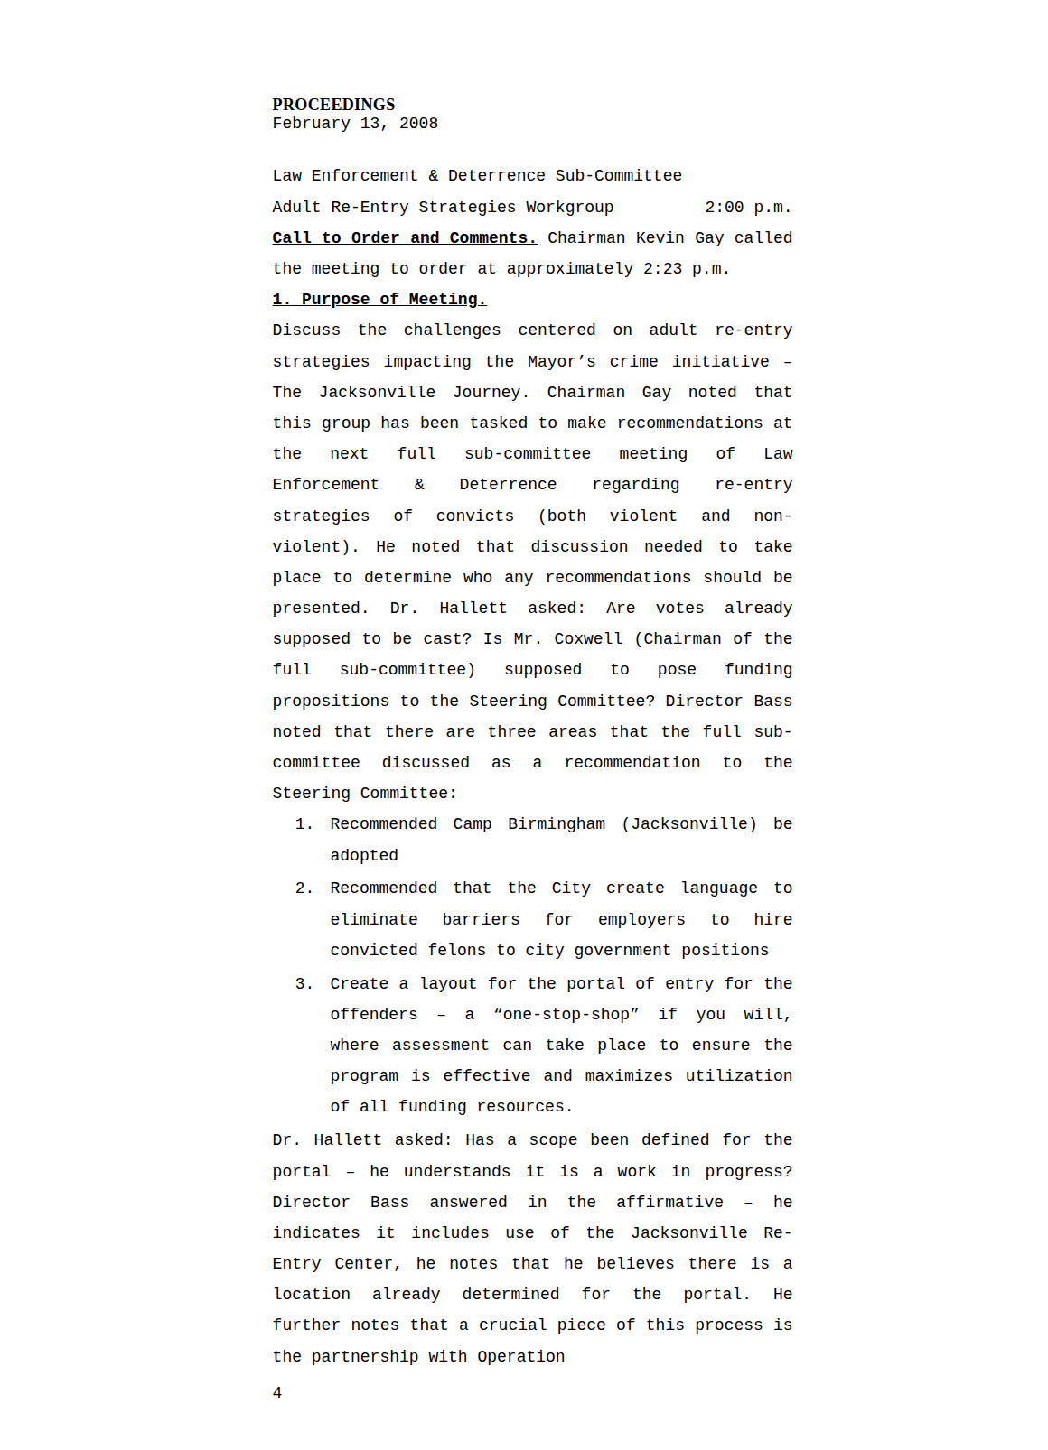PROCEEDINGS
February 13, 2008
Law Enforcement & Deterrence Sub-Committee
Adult Re-Entry Strategies Workgroup 2:00 p.m.
Call to Order and Comments. Chairman Kevin Gay called the meeting to order at approximately 2:23 p.m.
1. Purpose of Meeting.
Discuss the challenges centered on adult re-entry strategies impacting the Mayor’s crime initiative – The Jacksonville Journey. Chairman Gay noted that this group has been tasked to make recommendations at the next full sub-committee meeting of Law Enforcement & Deterrence regarding re-entry strategies of convicts (both violent and non-violent). He noted that discussion needed to take place to determine who any recommendations should be presented. Dr. Hallett asked: Are votes already supposed to be cast? Is Mr. Coxwell (Chairman of the full sub-committee) supposed to pose funding propositions to the Steering Committee? Director Bass noted that there are three areas that the full sub-committee discussed as a recommendation to the Steering Committee:
Recommended Camp Birmingham (Jacksonville) be adopted
Recommended that the City create language to eliminate barriers for employers to hire convicted felons to city government positions
Create a layout for the portal of entry for the offenders – a “one-stop-shop” if you will, where assessment can take place to ensure the program is effective and maximizes utilization of all funding resources.
Dr. Hallett asked: Has a scope been defined for the portal – he understands it is a work in progress? Director Bass answered in the affirmative – he indicates it includes use of the Jacksonville Re-Entry Center, he notes that he believes there is a location already determined for the portal. He further notes that a crucial piece of this process is the partnership with Operation
4